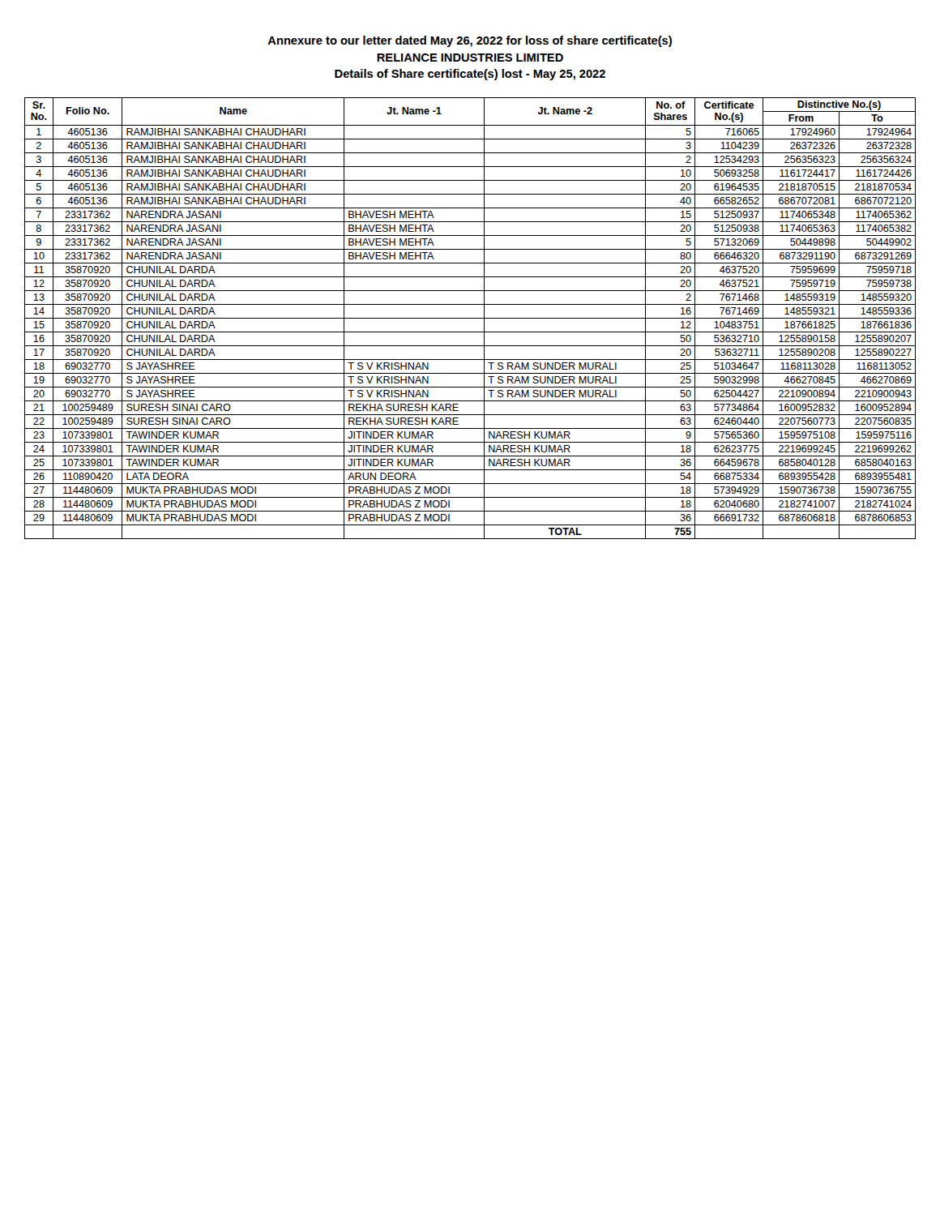Annexure to our letter dated May 26, 2022 for loss of share certificate(s)
RELIANCE INDUSTRIES LIMITED
Details of Share certificate(s) lost - May 25, 2022
| Sr. No. | Folio No. | Name | Jt. Name -1 | Jt. Name -2 | No. of Shares | Certificate No.(s) | Distinctive No.(s) |
| --- | --- | --- | --- | --- | --- | --- | --- |
| From | To |
| 1 | 4605136 | RAMJIBHAI SANKABHAI CHAUDHARI | | | 5 | 716065 | 17924960 | 17924964 |
| 2 | 4605136 | RAMJIBHAI SANKABHAI CHAUDHARI | | | 3 | 1104239 | 26372326 | 26372328 |
| 3 | 4605136 | RAMJIBHAI SANKABHAI CHAUDHARI | | | 2 | 12534293 | 256356323 | 256356324 |
| 4 | 4605136 | RAMJIBHAI SANKABHAI CHAUDHARI | | | 10 | 50693258 | 1161724417 | 1161724426 |
| 5 | 4605136 | RAMJIBHAI SANKABHAI CHAUDHARI | | | 20 | 61964535 | 2181870515 | 2181870534 |
| 6 | 4605136 | RAMJIBHAI SANKABHAI CHAUDHARI | | | 40 | 66582652 | 6867072081 | 6867072120 |
| 7 | 23317362 | NARENDRA JASANI | BHAVESH MEHTA | | 15 | 51250937 | 1174065348 | 1174065362 |
| 8 | 23317362 | NARENDRA JASANI | BHAVESH MEHTA | | 20 | 51250938 | 1174065363 | 1174065382 |
| 9 | 23317362 | NARENDRA JASANI | BHAVESH MEHTA | | 5 | 57132069 | 50449898 | 50449902 |
| 10 | 23317362 | NARENDRA JASANI | BHAVESH MEHTA | | 80 | 66646320 | 6873291190 | 6873291269 |
| 11 | 35870920 | CHUNILAL DARDA | | | 20 | 4637520 | 75959699 | 75959718 |
| 12 | 35870920 | CHUNILAL DARDA | | | 20 | 4637521 | 75959719 | 75959738 |
| 13 | 35870920 | CHUNILAL DARDA | | | 2 | 7671468 | 148559319 | 148559320 |
| 14 | 35870920 | CHUNILAL DARDA | | | 16 | 7671469 | 148559321 | 148559336 |
| 15 | 35870920 | CHUNILAL DARDA | | | 12 | 10483751 | 187661825 | 187661836 |
| 16 | 35870920 | CHUNILAL DARDA | | | 50 | 53632710 | 1255890158 | 1255890207 |
| 17 | 35870920 | CHUNILAL DARDA | | | 20 | 53632711 | 1255890208 | 1255890227 |
| 18 | 69032770 | S JAYASHREE | T S V KRISHNAN | T S RAM SUNDER MURALI | 25 | 51034647 | 1168113028 | 1168113052 |
| 19 | 69032770 | S JAYASHREE | T S V KRISHNAN | T S RAM SUNDER MURALI | 25 | 59032998 | 466270845 | 466270869 |
| 20 | 69032770 | S JAYASHREE | T S V KRISHNAN | T S RAM SUNDER MURALI | 50 | 62504427 | 2210900894 | 2210900943 |
| 21 | 100259489 | SURESH SINAI CARO | REKHA SURESH KARE | | 63 | 57734864 | 1600952832 | 1600952894 |
| 22 | 100259489 | SURESH SINAI CARO | REKHA SURESH KARE | | 63 | 62460440 | 2207560773 | 2207560835 |
| 23 | 107339801 | TAWINDER KUMAR | JITINDER KUMAR | NARESH KUMAR | 9 | 57565360 | 1595975108 | 1595975116 |
| 24 | 107339801 | TAWINDER KUMAR | JITINDER KUMAR | NARESH KUMAR | 18 | 62623775 | 2219699245 | 2219699262 |
| 25 | 107339801 | TAWINDER KUMAR | JITINDER KUMAR | NARESH KUMAR | 36 | 66459678 | 6858040128 | 6858040163 |
| 26 | 110890420 | LATA DEORA | ARUN DEORA | | 54 | 66875334 | 6893955428 | 6893955481 |
| 27 | 114480609 | MUKTA PRABHUDAS MODI | PRABHUDAS Z MODI | | 18 | 57394929 | 1590736738 | 1590736755 |
| 28 | 114480609 | MUKTA PRABHUDAS MODI | PRABHUDAS Z MODI | | 18 | 62040680 | 2182741007 | 2182741024 |
| 29 | 114480609 | MUKTA PRABHUDAS MODI | PRABHUDAS Z MODI | | 36 | 66691732 | 6878606818 | 6878606853 |
| | | | | TOTAL | 755 | | | |